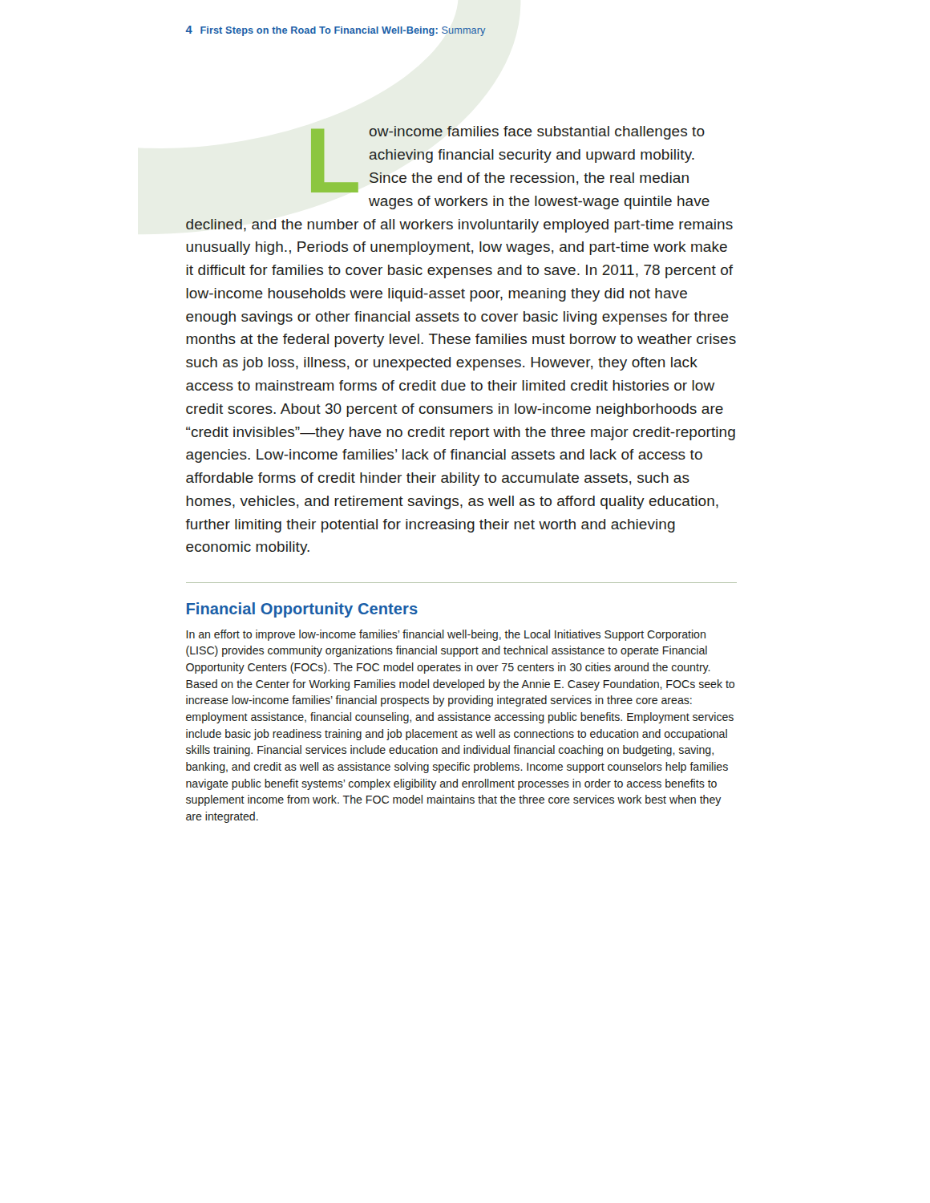4 First Steps on the Road To Financial Well-Being: Summary
Low-income families face substantial challenges to achieving financial security and upward mobility. Since the end of the recession, the real median wages of workers in the lowest-wage quintile have declined, and the number of all workers involuntarily employed part-time remains unusually high., Periods of unemployment, low wages, and part-time work make it difficult for families to cover basic expenses and to save. In 2011, 78 percent of low-income households were liquid-asset poor, meaning they did not have enough savings or other financial assets to cover basic living expenses for three months at the federal poverty level. These families must borrow to weather crises such as job loss, illness, or unexpected expenses. However, they often lack access to mainstream forms of credit due to their limited credit histories or low credit scores. About 30 percent of consumers in low-income neighborhoods are “credit invisibles”—they have no credit report with the three major credit-reporting agencies. Low-income families’ lack of financial assets and lack of access to affordable forms of credit hinder their ability to accumulate assets, such as homes, vehicles, and retirement savings, as well as to afford quality education, further limiting their potential for increasing their net worth and achieving economic mobility.
Financial Opportunity Centers
In an effort to improve low-income families’ financial well-being, the Local Initiatives Support Corporation (LISC) provides community organizations financial support and technical assistance to operate Financial Opportunity Centers (FOCs). The FOC model operates in over 75 centers in 30 cities around the country. Based on the Center for Working Families model developed by the Annie E. Casey Foundation, FOCs seek to increase low-income families’ financial prospects by providing integrated services in three core areas: employment assistance, financial counseling, and assistance accessing public benefits. Employment services include basic job readiness training and job placement as well as connections to education and occupational skills training. Financial services include education and individual financial coaching on budgeting, saving, banking, and credit as well as assistance solving specific problems. Income support counselors help families navigate public benefit systems’ complex eligibility and enrollment processes in order to access benefits to supplement income from work. The FOC model maintains that the three core services work best when they are integrated.